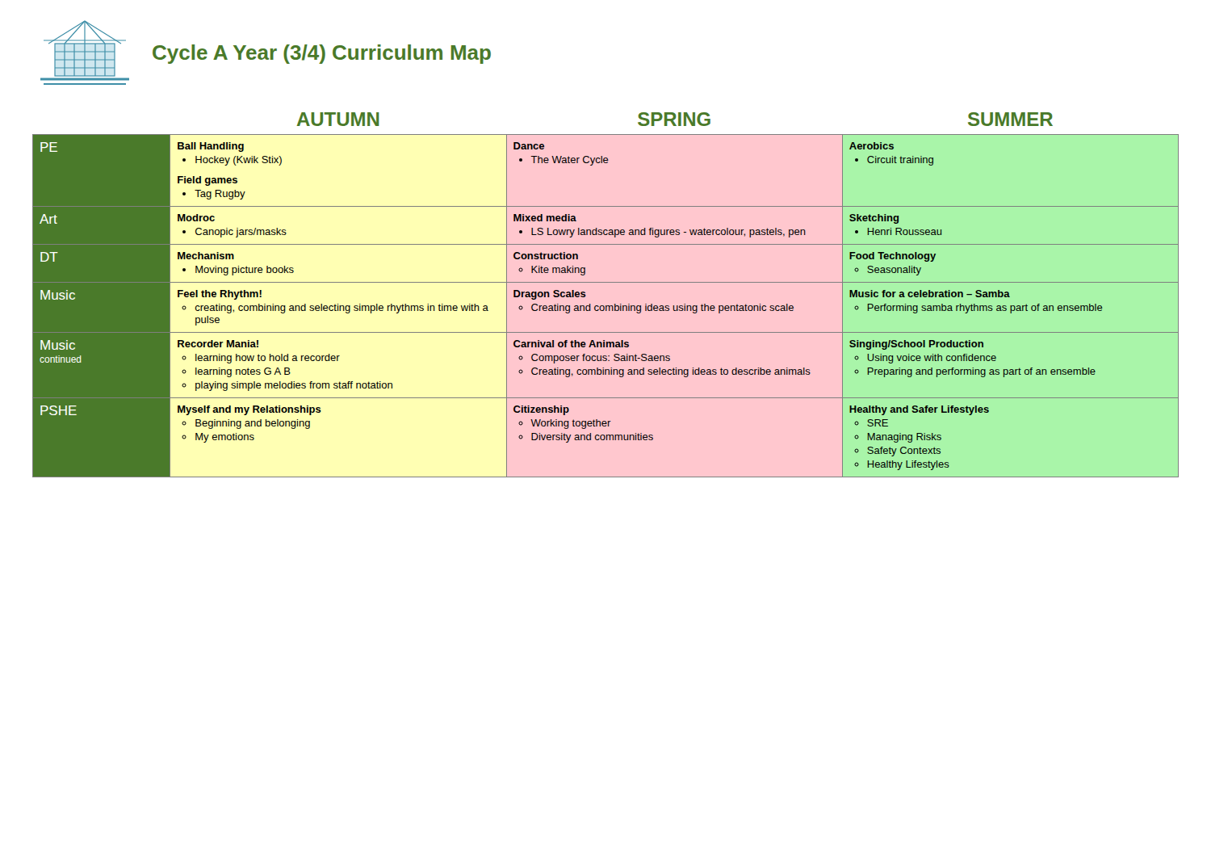Cycle A Year (3/4) Curriculum Map
| | AUTUMN | SPRING | SUMMER |
| --- | --- | --- | --- |
| PE | Ball Handling Hockey (Kwik Stix) Field games Tag Rugby | Dance The Water Cycle | Aerobics Circuit training |
| Art | Modroc Canopic jars/masks | Mixed media LS Lowry landscape and figures - watercolour, pastels, pen | Sketching Henri Rousseau |
| DT | Mechanism Moving picture books | Construction Kite making | Food Technology Seasonality |
| Music | Feel the Rhythm! creating, combining and selecting simple rhythms in time with a pulse | Dragon Scales Creating and combining ideas using the pentatonic scale | Music for a celebration – Samba Performing samba rhythms as part of an ensemble |
| Music continued | Recorder Mania! learning how to hold a recorder learning notes G A B playing simple melodies from staff notation | Carnival of the Animals Composer focus: Saint-Saens Creating, combining and selecting ideas to describe animals | Singing/School Production Using voice with confidence Preparing and performing as part of an ensemble |
| PSHE | Myself and my Relationships Beginning and belonging My emotions | Citizenship Working together Diversity and communities | Healthy and Safer Lifestyles SRE Managing Risks Safety Contexts Healthy Lifestyles |